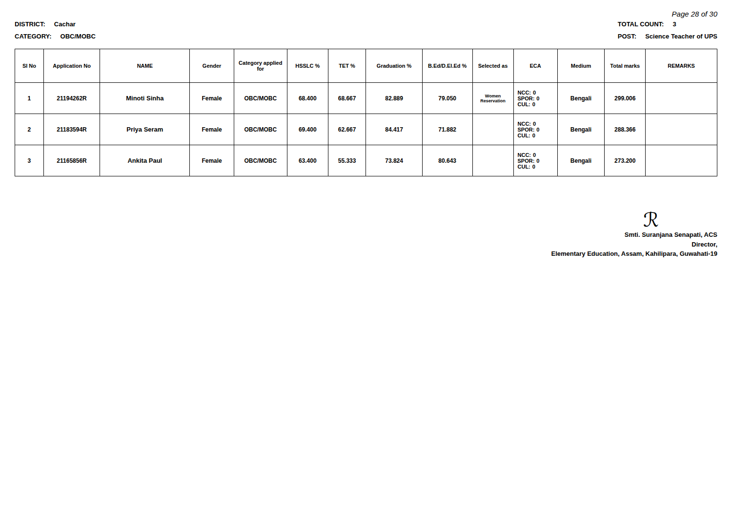Page 28 of 30
DISTRICT: Cachar
CATEGORY: OBC/MOBC
TOTAL COUNT: 3
POST: Science Teacher of UPS
| Sl No | Application No | NAME | Gender | Category applied for | HSSLC % | TET % | Graduation % | B.Ed/D.El.Ed % | Selected as | ECA | Medium | Total marks | REMARKS |
| --- | --- | --- | --- | --- | --- | --- | --- | --- | --- | --- | --- | --- | --- |
| 1 | 21194262R | Minoti Sinha | Female | OBC/MOBC | 68.400 | 68.667 | 82.889 | 79.050 | Women Reservation | NCC: 0 SPOR: 0 CUL: 0 | Bengali | 299.006 | |
| 2 | 21183594R | Priya Seram | Female | OBC/MOBC | 69.400 | 62.667 | 84.417 | 71.882 | | NCC: 0 SPOR: 0 CUL: 0 | Bengali | 288.366 | |
| 3 | 21165856R | Ankita Paul | Female | OBC/MOBC | 63.400 | 55.333 | 73.824 | 80.643 | | NCC: 0 SPOR: 0 CUL: 0 | Bengali | 273.200 | |
ℛ
Smti. Suranjana Senapati, ACS
Director,
Elementary Education, Assam, Kahilipara, Guwahati-19